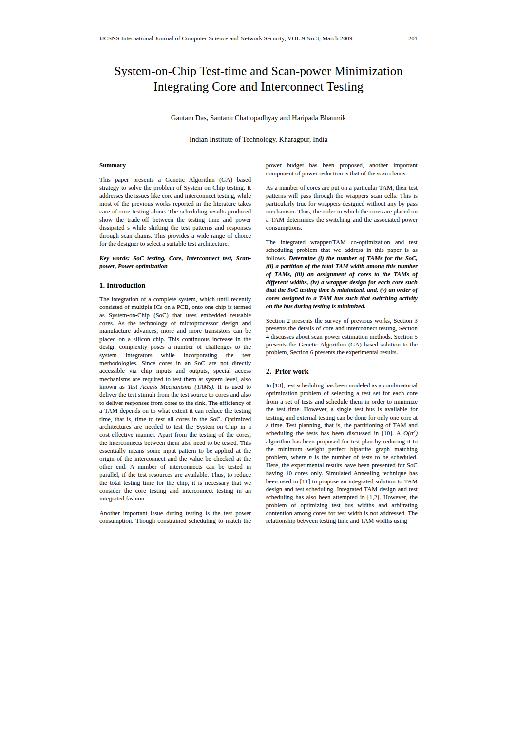IJCSNS International Journal of Computer Science and Network Security, VOL.9 No.3, March 2009 201
System-on-Chip Test-time and Scan-power Minimization
Integrating Core and Interconnect Testing
Gautam Das, Santanu Chattopadhyay and Haripada Bhaumik
Indian Institute of Technology, Kharagpur, India
Summary
This paper presents a Genetic Algorithm (GA) based strategy to solve the problem of System-on-Chip testing. It addresses the issues like core and interconnect testing, while most of the previous works reported in the literature takes care of core testing alone. The scheduling results produced show the trade-off between the testing time and power dissipated s while shifting the test patterns and responses through scan chains. This provides a wide range of choice for the designer to select a suitable test architecture.
Key words: SoC testing, Core, Interconnect test, Scan-power, Power optimization
1. Introduction
The integration of a complete system, which until recently consisted of multiple ICs on a PCB, onto one chip is termed as System-on-Chip (SoC) that uses embedded reusable cores. As the technology of microprocessor design and manufacture advances, more and more transistors can be placed on a silicon chip. This continuous increase in the design complexity poses a number of challenges to the system integrators while incorporating the test methodologies. Since cores in an SoC are not directly accessible via chip inputs and outputs, special access mechanisms are required to test them at system level, also known as Test Access Mechanisms (TAMs). It is used to deliver the test stimuli from the test source to cores and also to deliver responses from cores to the sink. The efficiency of a TAM depends on to what extent it can reduce the testing time, that is, time to test all cores in the SoC. Optimized architectures are needed to test the System-on-Chip in a cost-effective manner. Apart from the testing of the cores, the interconnects between them also need to be tested. This essentially means some input pattern to be applied at the origin of the interconnect and the value be checked at the other end. A number of interconnects can be tested in parallel, if the test resources are available. Thus, to reduce the total testing time for the chip, it is necessary that we consider the core testing and interconnect testing in an integrated fashion.
Another important issue during testing is the test power consumption. Though constrained scheduling to match the power budget has been proposed, another important component of power reduction is that of the scan chains.
As a number of cores are put on a particular TAM, their test patterns will pass through the wrappers scan cells. This is particularly true for wrappers designed without any by-pass mechanism. Thus, the order in which the cores are placed on a TAM determines the switching and the associated power consumptions.
The integrated wrapper/TAM co-optimization and test scheduling problem that we address in this paper is as follows. Determine (i) the number of TAMs for the SoC, (ii) a partition of the total TAM width among this number of TAMs, (iii) an assignment of cores to the TAMs of different widths, (iv) a wrapper design for each core such that the SoC testing time is minimized, and, (v) an order of cores assigned to a TAM bus such that switching activity on the bus during testing is minimized.
Section 2 presents the survey of previous works, Section 3 presents the details of core and interconnect testing, Section 4 discusses about scan-power estimation methods. Section 5 presents the Genetic Algorithm (GA) based solution to the problem, Section 6 presents the experimental results.
2. Prior work
In [13], test scheduling has been modeled as a combinatorial optimization problem of selecting a test set for each core from a set of tests and schedule them in order to minimize the test time. However, a single test bus is available for testing, and external testing can be done for only one core at a time. Test planning, that is, the partitioning of TAM and scheduling the tests has been discussed in [10]. A O(n3) algorithm has been proposed for test plan by reducing it to the minimum weight perfect bipartite graph matching problem, where n is the number of tests to be scheduled. Here, the experimental results have been presented for SoC having 10 cores only. Simulated Annealing technique has been used in [11] to propose an integrated solution to TAM design and test scheduling. Integrated TAM design and test scheduling has also been attempted in [1,2]. However, the problem of optimizing test bus widths and arbitrating contention among cores for test width is not addressed. The relationship between testing time and TAM widths using